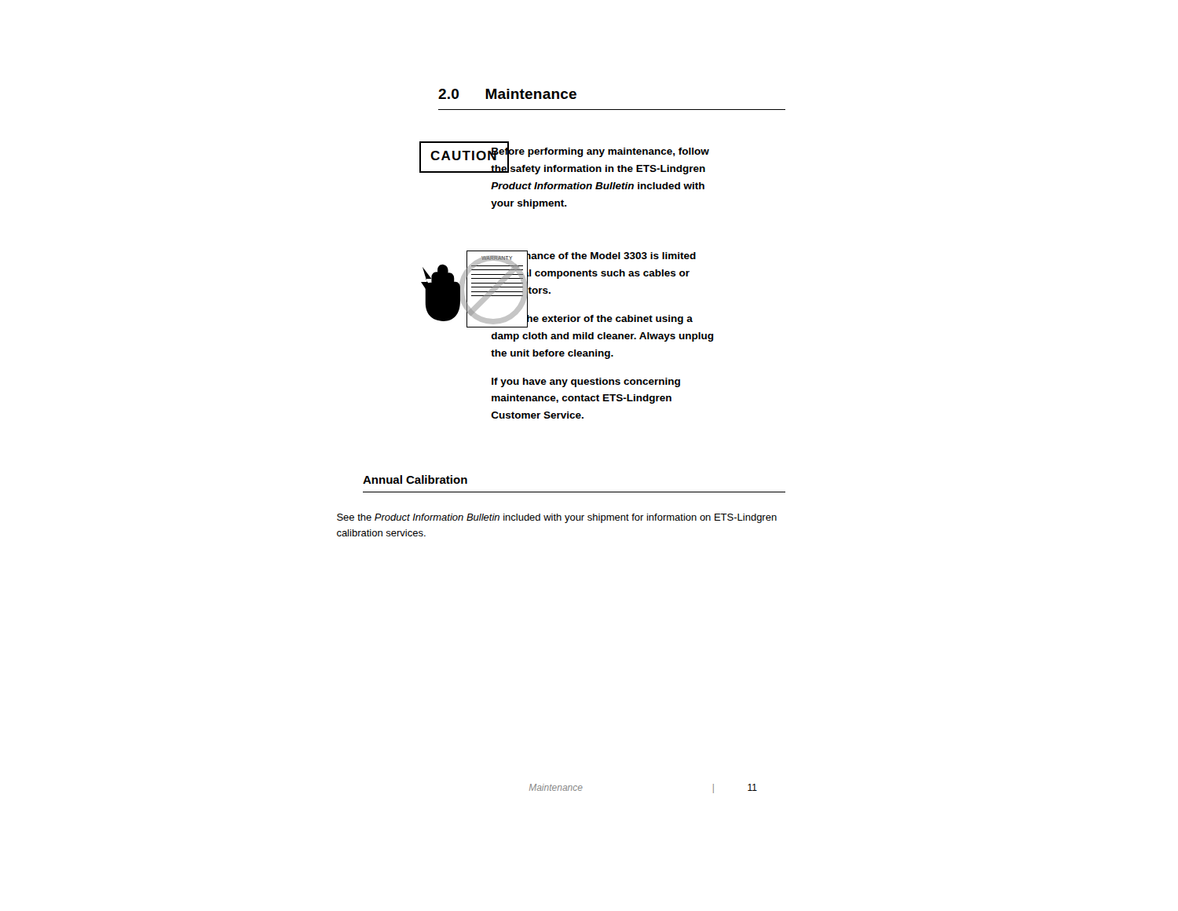2.0 Maintenance
CAUTION
Before performing any maintenance, follow the safety information in the ETS-Lindgren Product Information Bulletin included with your shipment.
WARRANTY
Maintenance of the Model 3303 is limited external components such as cables or connectors.
Clean the exterior of the cabinet using a damp cloth and mild cleaner. Always unplug the unit before cleaning.
If you have any questions concerning maintenance, contact ETS-Lindgren Customer Service.
Annual Calibration
See the Product Information Bulletin included with your shipment for information on ETS-Lindgren calibration services.
Maintenance | 11